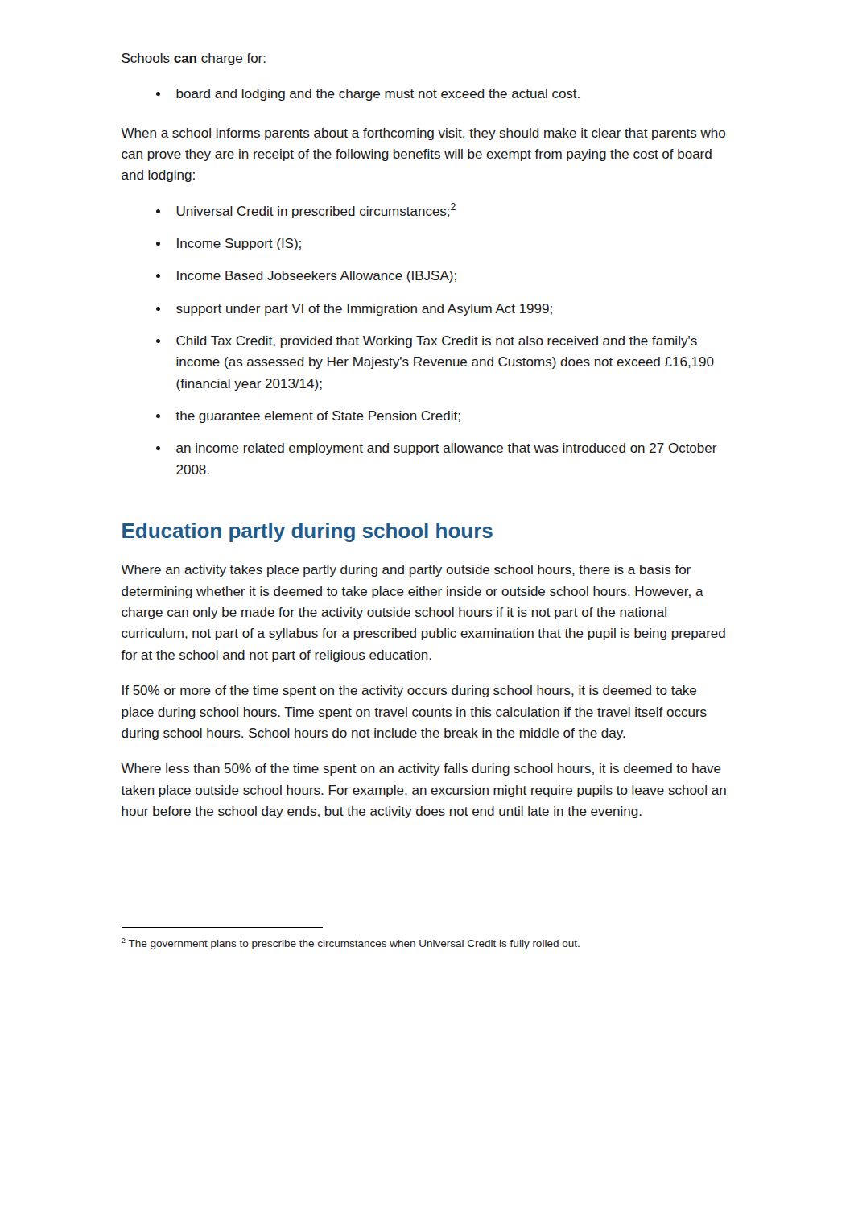Schools can charge for:
board and lodging and the charge must not exceed the actual cost.
When a school informs parents about a forthcoming visit, they should make it clear that parents who can prove they are in receipt of the following benefits will be exempt from paying the cost of board and lodging:
Universal Credit in prescribed circumstances;2
Income Support (IS);
Income Based Jobseekers Allowance (IBJSA);
support under part VI of the Immigration and Asylum Act 1999;
Child Tax Credit, provided that Working Tax Credit is not also received and the family's income (as assessed by Her Majesty's Revenue and Customs) does not exceed £16,190 (financial year 2013/14);
the guarantee element of State Pension Credit;
an income related employment and support allowance that was introduced on 27 October 2008.
Education partly during school hours
Where an activity takes place partly during and partly outside school hours, there is a basis for determining whether it is deemed to take place either inside or outside school hours. However, a charge can only be made for the activity outside school hours if it is not part of the national curriculum, not part of a syllabus for a prescribed public examination that the pupil is being prepared for at the school and not part of religious education.
If 50% or more of the time spent on the activity occurs during school hours, it is deemed to take place during school hours. Time spent on travel counts in this calculation if the travel itself occurs during school hours. School hours do not include the break in the middle of the day.
Where less than 50% of the time spent on an activity falls during school hours, it is deemed to have taken place outside school hours. For example, an excursion might require pupils to leave school an hour before the school day ends, but the activity does not end until late in the evening.
2 The government plans to prescribe the circumstances when Universal Credit is fully rolled out.